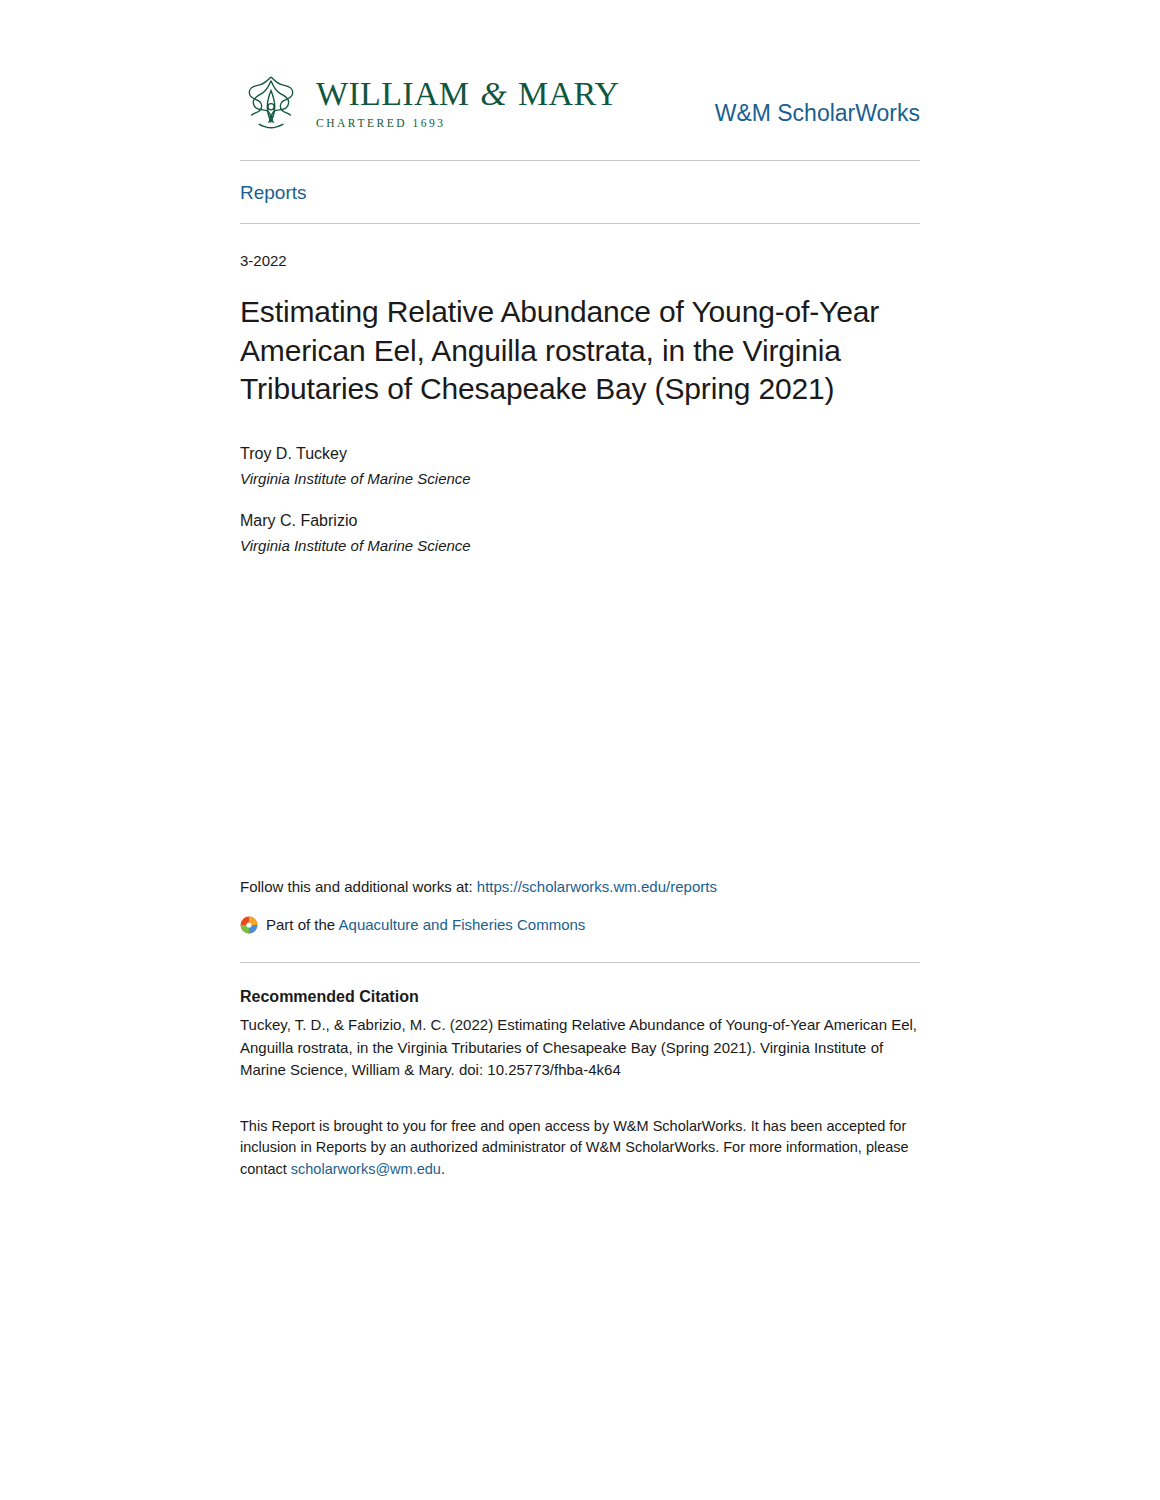WILLIAM & MARY
Chartered 1693
W&M ScholarWorks
Reports
3-2022
Estimating Relative Abundance of Young-of-Year American Eel, Anguilla rostrata, in the Virginia Tributaries of Chesapeake Bay (Spring 2021)
Troy D. Tuckey Virginia Institute of Marine Science
Mary C. Fabrizio Virginia Institute of Marine Science
Follow this and additional works at: https://scholarworks.wm.edu/reports
Part of the Aquaculture and Fisheries Commons
Recommended Citation
Tuckey, T. D., & Fabrizio, M. C. (2022) Estimating Relative Abundance of Young-of-Year American Eel, Anguilla rostrata, in the Virginia Tributaries of Chesapeake Bay (Spring 2021). Virginia Institute of Marine Science, William & Mary. doi: 10.25773/fhba-4k64
This Report is brought to you for free and open access by W&M ScholarWorks. It has been accepted for inclusion in Reports by an authorized administrator of W&M ScholarWorks. For more information, please contact scholarworks@wm.edu.